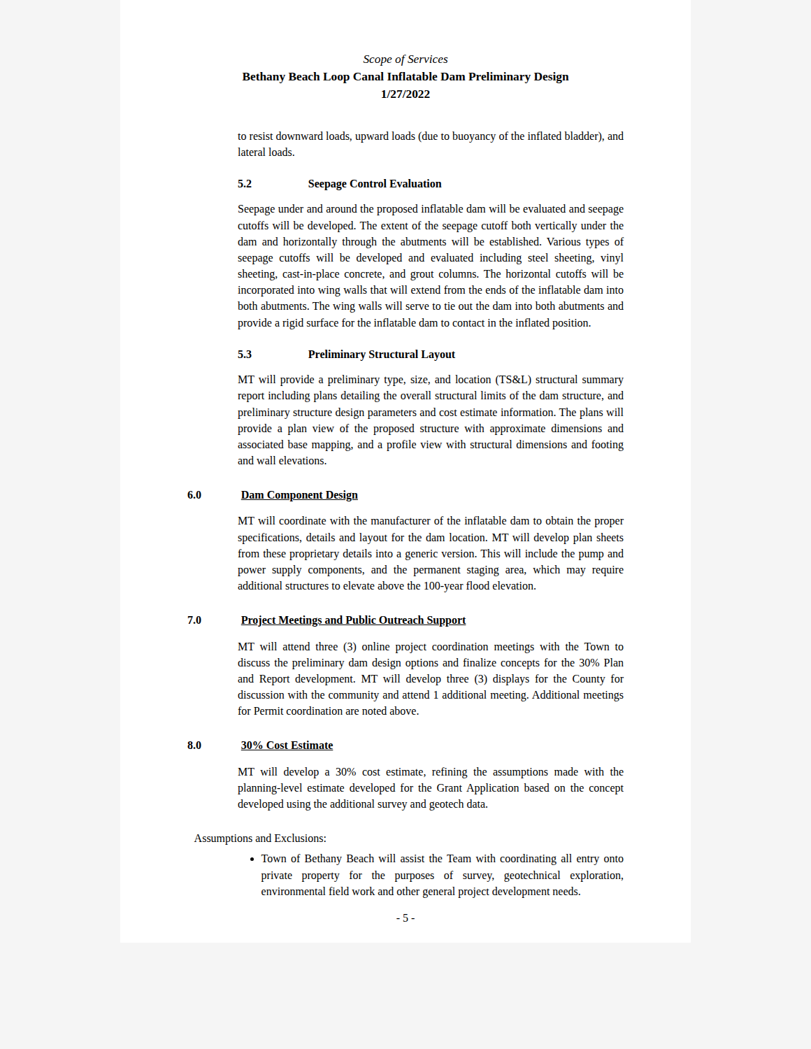Scope of Services
Bethany Beach Loop Canal Inflatable Dam Preliminary Design
1/27/2022
to resist downward loads, upward loads (due to buoyancy of the inflated bladder), and lateral loads.
5.2 Seepage Control Evaluation
Seepage under and around the proposed inflatable dam will be evaluated and seepage cutoffs will be developed. The extent of the seepage cutoff both vertically under the dam and horizontally through the abutments will be established. Various types of seepage cutoffs will be developed and evaluated including steel sheeting, vinyl sheeting, cast-in-place concrete, and grout columns. The horizontal cutoffs will be incorporated into wing walls that will extend from the ends of the inflatable dam into both abutments. The wing walls will serve to tie out the dam into both abutments and provide a rigid surface for the inflatable dam to contact in the inflated position.
5.3 Preliminary Structural Layout
MT will provide a preliminary type, size, and location (TS&L) structural summary report including plans detailing the overall structural limits of the dam structure, and preliminary structure design parameters and cost estimate information. The plans will provide a plan view of the proposed structure with approximate dimensions and associated base mapping, and a profile view with structural dimensions and footing and wall elevations.
6.0 Dam Component Design
MT will coordinate with the manufacturer of the inflatable dam to obtain the proper specifications, details and layout for the dam location. MT will develop plan sheets from these proprietary details into a generic version. This will include the pump and power supply components, and the permanent staging area, which may require additional structures to elevate above the 100-year flood elevation.
7.0 Project Meetings and Public Outreach Support
MT will attend three (3) online project coordination meetings with the Town to discuss the preliminary dam design options and finalize concepts for the 30% Plan and Report development. MT will develop three (3) displays for the County for discussion with the community and attend 1 additional meeting. Additional meetings for Permit coordination are noted above.
8.030% Cost Estimate
MT will develop a 30% cost estimate, refining the assumptions made with the planning-level estimate developed for the Grant Application based on the concept developed using the additional survey and geotech data.
Assumptions and Exclusions:
Town of Bethany Beach will assist the Team with coordinating all entry onto private property for the purposes of survey, geotechnical exploration, environmental field work and other general project development needs.
- 5 -